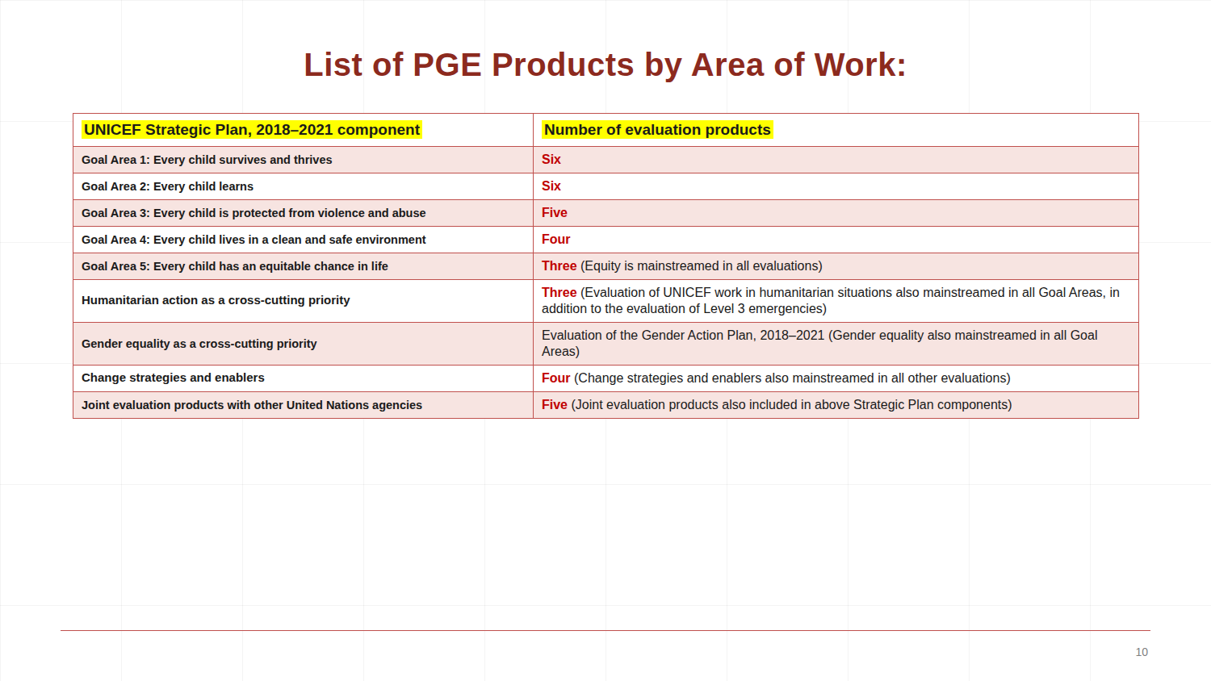List of PGE Products by Area of Work:
| UNICEF Strategic Plan, 2018–2021 component | Number of evaluation products |
| Goal Area 1: Every child survives and thrives | Six |
| Goal Area 2: Every child learns | Six |
| Goal Area 3: Every child is protected from violence and abuse | Five |
| Goal Area 4: Every child lives in a clean and safe environment | Four |
| Goal Area 5: Every child has an equitable chance in life | Three (Equity is mainstreamed in all evaluations) |
| Humanitarian action as a cross-cutting priority | Three (Evaluation of UNICEF work in humanitarian situations also mainstreamed in all Goal Areas, in addition to the evaluation of Level 3 emergencies) |
| Gender equality as a cross-cutting priority | Evaluation of the Gender Action Plan, 2018–2021 (Gender equality also mainstreamed in all Goal Areas) |
| Change strategies and enablers | Four (Change strategies and enablers also mainstreamed in all other evaluations) |
| Joint evaluation products with other United Nations agencies | Five (Joint evaluation products also included in above Strategic Plan components) |
10